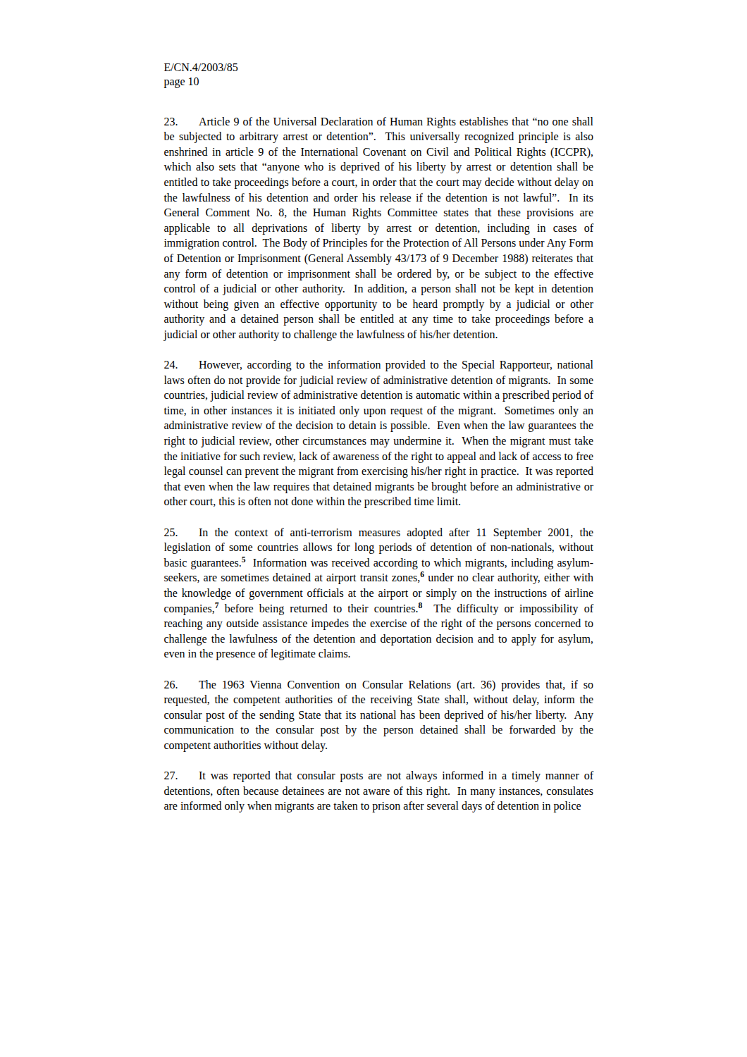E/CN.4/2003/85
page 10
23. Article 9 of the Universal Declaration of Human Rights establishes that “no one shall be subjected to arbitrary arrest or detention”. This universally recognized principle is also enshrined in article 9 of the International Covenant on Civil and Political Rights (ICCPR), which also sets that “anyone who is deprived of his liberty by arrest or detention shall be entitled to take proceedings before a court, in order that the court may decide without delay on the lawfulness of his detention and order his release if the detention is not lawful”. In its General Comment No. 8, the Human Rights Committee states that these provisions are applicable to all deprivations of liberty by arrest or detention, including in cases of immigration control. The Body of Principles for the Protection of All Persons under Any Form of Detention or Imprisonment (General Assembly 43/173 of 9 December 1988) reiterates that any form of detention or imprisonment shall be ordered by, or be subject to the effective control of a judicial or other authority. In addition, a person shall not be kept in detention without being given an effective opportunity to be heard promptly by a judicial or other authority and a detained person shall be entitled at any time to take proceedings before a judicial or other authority to challenge the lawfulness of his/her detention.
24. However, according to the information provided to the Special Rapporteur, national laws often do not provide for judicial review of administrative detention of migrants. In some countries, judicial review of administrative detention is automatic within a prescribed period of time, in other instances it is initiated only upon request of the migrant. Sometimes only an administrative review of the decision to detain is possible. Even when the law guarantees the right to judicial review, other circumstances may undermine it. When the migrant must take the initiative for such review, lack of awareness of the right to appeal and lack of access to free legal counsel can prevent the migrant from exercising his/her right in practice. It was reported that even when the law requires that detained migrants be brought before an administrative or other court, this is often not done within the prescribed time limit.
25. In the context of anti-terrorism measures adopted after 11 September 2001, the legislation of some countries allows for long periods of detention of non-nationals, without basic guarantees.5 Information was received according to which migrants, including asylum-seekers, are sometimes detained at airport transit zones,6 under no clear authority, either with the knowledge of government officials at the airport or simply on the instructions of airline companies,7 before being returned to their countries.8 The difficulty or impossibility of reaching any outside assistance impedes the exercise of the right of the persons concerned to challenge the lawfulness of the detention and deportation decision and to apply for asylum, even in the presence of legitimate claims.
26. The 1963 Vienna Convention on Consular Relations (art. 36) provides that, if so requested, the competent authorities of the receiving State shall, without delay, inform the consular post of the sending State that its national has been deprived of his/her liberty. Any communication to the consular post by the person detained shall be forwarded by the competent authorities without delay.
27. It was reported that consular posts are not always informed in a timely manner of detentions, often because detainees are not aware of this right. In many instances, consulates are informed only when migrants are taken to prison after several days of detention in police